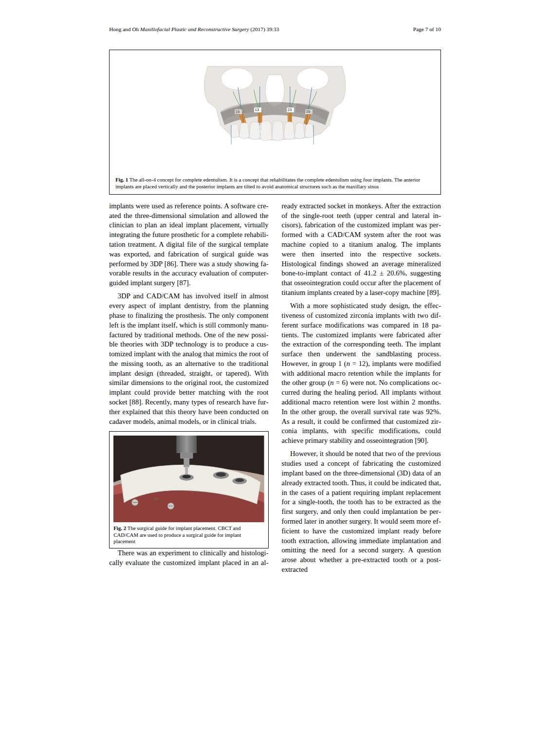Hong and Oh Maxillofacial Plastic and Reconstructive Surgery (2017) 39:33
Page 7 of 10
15 13 23 25 13
Fig. 1 The all-on-4 concept for complete edentulism. It is a concept that rehabilitates the complete edentulism using four implants. The anterior implants are placed vertically and the posterior implants are tilted to avoid anatomical structures such as the maxillary sinus
implants were used as reference points. A software created the three-dimensional simulation and allowed the clinician to plan an ideal implant placement, virtually integrating the future prosthetic for a complete rehabilitation treatment. A digital file of the surgical template was exported, and fabrication of surgical guide was performed by 3DP [86]. There was a study showing favorable results in the accuracy evaluation of computer-guided implant surgery [87].
3DP and CAD/CAM has involved itself in almost every aspect of implant dentistry, from the planning phase to finalizing the prosthesis. The only component left is the implant itself, which is still commonly manufactured by traditional methods. One of the new possible theories with 3DP technology is to produce a customized implant with the analog that mimics the root of the missing tooth, as an alternative to the traditional implant design (threaded, straight, or tapered). With similar dimensions to the original root, the customized implant could provide better matching with the root socket [88]. Recently, many types of research have further explained that this theory have been conducted on cadaver models, animal models, or in clinical trials.
Fig. 2 The surgical guide for implant placement. CBCT and CAD/CAM are used to produce a surgical guide for implant placement
There was an experiment to clinically and histologically evaluate the customized implant placed in an already extracted socket in monkeys. After the extraction of the single-root teeth (upper central and lateral incisors), fabrication of the customized implant was performed with a CAD/CAM system after the root was machine copied to a titanium analog. The implants were then inserted into the respective sockets. Histological findings showed an average mineralized bone-to-implant contact of 41.2 ± 20.6%, suggesting that osseointegration could occur after the placement of titanium implants created by a laser-copy machine [89].
With a more sophisticated study design, the effectiveness of customized zirconia implants with two different surface modifications was compared in 18 patients. The customized implants were fabricated after the extraction of the corresponding teeth. The implant surface then underwent the sandblasting process. However, in group 1 (n = 12), implants were modified with additional macro retention while the implants for the other group (n = 6) were not. No complications occurred during the healing period. All implants without additional macro retention were lost within 2 months. In the other group, the overall survival rate was 92%. As a result, it could be confirmed that customized zirconia implants, with specific modifications, could achieve primary stability and osseointegration [90].
However, it should be noted that two of the previous studies used a concept of fabricating the customized implant based on the three-dimensional (3D) data of an already extracted tooth. Thus, it could be indicated that, in the cases of a patient requiring implant replacement for a single-tooth, the tooth has to be extracted as the first surgery, and only then could implantation be performed later in another surgery. It would seem more efficient to have the customized implant ready before tooth extraction, allowing immediate implantation and omitting the need for a second surgery. A question arose about whether a pre-extracted tooth or a post-extracted